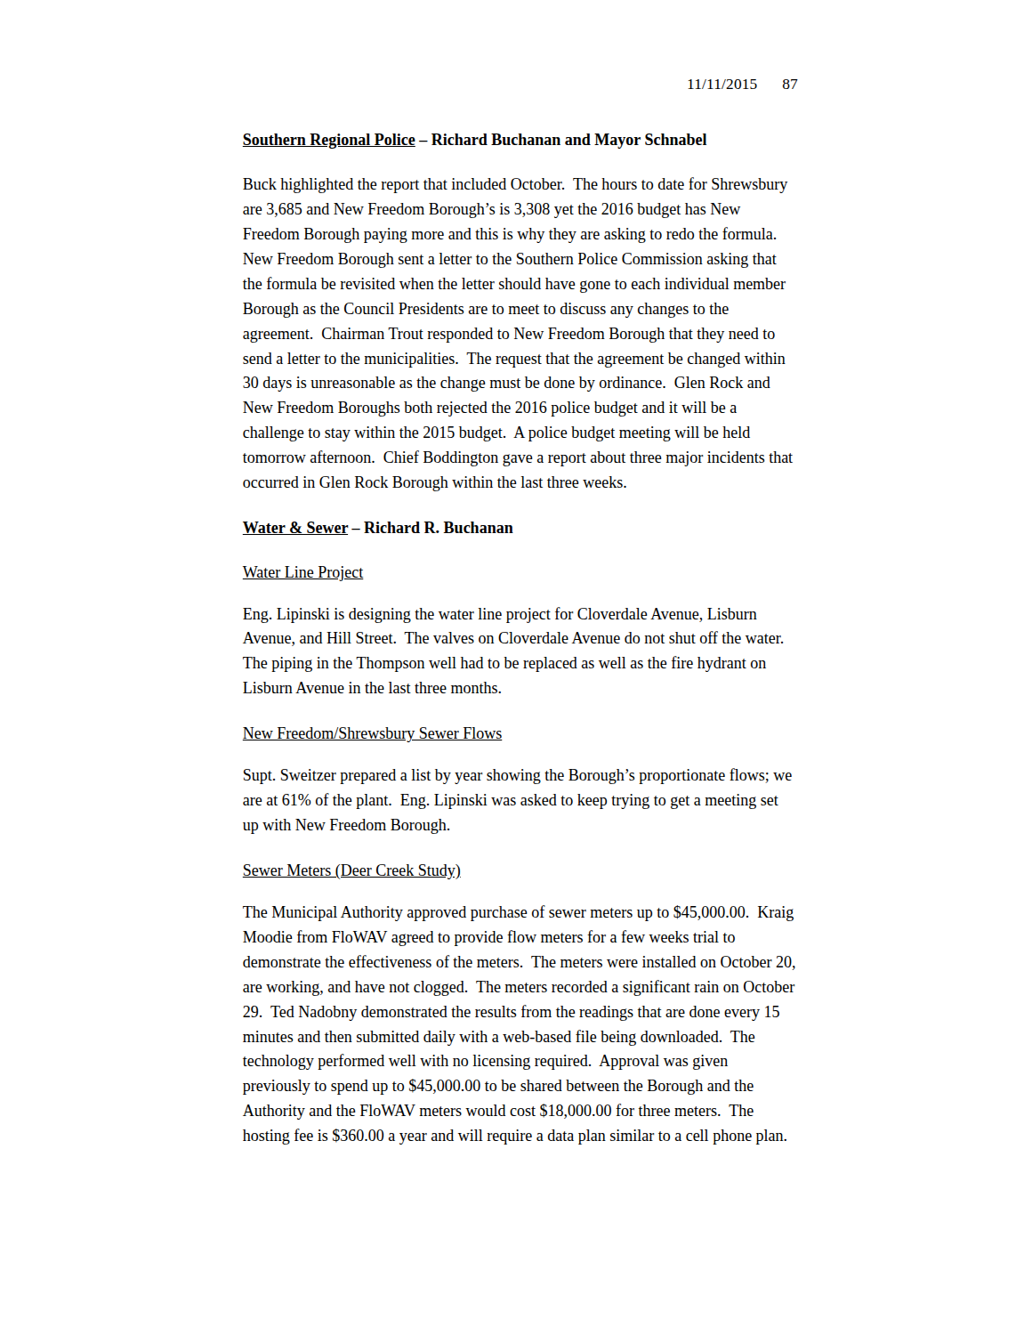11/11/201587
Southern Regional Police – Richard Buchanan and Mayor Schnabel
Buck highlighted the report that included October. The hours to date for Shrewsbury are 3,685 and New Freedom Borough’s is 3,308 yet the 2016 budget has New Freedom Borough paying more and this is why they are asking to redo the formula. New Freedom Borough sent a letter to the Southern Police Commission asking that the formula be revisited when the letter should have gone to each individual member Borough as the Council Presidents are to meet to discuss any changes to the agreement. Chairman Trout responded to New Freedom Borough that they need to send a letter to the municipalities. The request that the agreement be changed within 30 days is unreasonable as the change must be done by ordinance. Glen Rock and New Freedom Boroughs both rejected the 2016 police budget and it will be a challenge to stay within the 2015 budget. A police budget meeting will be held tomorrow afternoon. Chief Boddington gave a report about three major incidents that occurred in Glen Rock Borough within the last three weeks.
Water & Sewer – Richard R. Buchanan
Water Line Project
Eng. Lipinski is designing the water line project for Cloverdale Avenue, Lisburn Avenue, and Hill Street. The valves on Cloverdale Avenue do not shut off the water. The piping in the Thompson well had to be replaced as well as the fire hydrant on Lisburn Avenue in the last three months.
New Freedom/Shrewsbury Sewer Flows
Supt. Sweitzer prepared a list by year showing the Borough’s proportionate flows; we are at 61% of the plant. Eng. Lipinski was asked to keep trying to get a meeting set up with New Freedom Borough.
Sewer Meters (Deer Creek Study)
The Municipal Authority approved purchase of sewer meters up to $45,000.00. Kraig Moodie from FloWAV agreed to provide flow meters for a few weeks trial to demonstrate the effectiveness of the meters. The meters were installed on October 20, are working, and have not clogged. The meters recorded a significant rain on October 29. Ted Nadobny demonstrated the results from the readings that are done every 15 minutes and then submitted daily with a web-based file being downloaded. The technology performed well with no licensing required. Approval was given previously to spend up to $45,000.00 to be shared between the Borough and the Authority and the FloWAV meters would cost $18,000.00 for three meters. The hosting fee is $360.00 a year and will require a data plan similar to a cell phone plan.